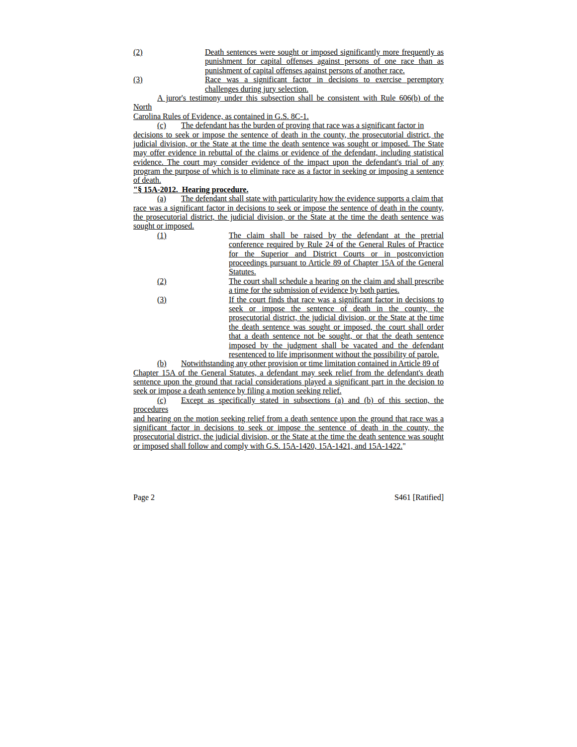(2) Death sentences were sought or imposed significantly more frequently as punishment for capital offenses against persons of one race than as punishment of capital offenses against persons of another race.
(3) Race was a significant factor in decisions to exercise peremptory challenges during jury selection.
A juror's testimony under this subsection shall be consistent with Rule 606(b) of the North
Carolina Rules of Evidence, as contained in G.S. 8C-1.
(c) The defendant has the burden of proving that race was a significant factor in
decisions to seek or impose the sentence of death in the county, the prosecutorial district, the judicial division, or the State at the time the death sentence was sought or imposed. The State may offer evidence in rebuttal of the claims or evidence of the defendant, including statistical evidence. The court may consider evidence of the impact upon the defendant's trial of any program the purpose of which is to eliminate race as a factor in seeking or imposing a sentence of death.
"§ 15A-2012. Hearing procedure.
(a) The defendant shall state with particularity how the evidence supports a claim that
race was a significant factor in decisions to seek or impose the sentence of death in the county, the prosecutorial district, the judicial division, or the State at the time the death sentence was sought or imposed.
(1) The claim shall be raised by the defendant at the pretrial conference required by Rule 24 of the General Rules of Practice for the Superior and District Courts or in postconviction proceedings pursuant to Article 89 of Chapter 15A of the General Statutes.
(2) The court shall schedule a hearing on the claim and shall prescribe a time for the submission of evidence by both parties.
(3) If the court finds that race was a significant factor in decisions to seek or impose the sentence of death in the county, the prosecutorial district, the judicial division, or the State at the time the death sentence was sought or imposed, the court shall order that a death sentence not be sought, or that the death sentence imposed by the judgment shall be vacated and the defendant resentenced to life imprisonment without the possibility of parole.
(b) Notwithstanding any other provision or time limitation contained in Article 89 of
Chapter 15A of the General Statutes, a defendant may seek relief from the defendant's death sentence upon the ground that racial considerations played a significant part in the decision to seek or impose a death sentence by filing a motion seeking relief.
(c) Except as specifically stated in subsections (a) and (b) of this section, the procedures
and hearing on the motion seeking relief from a death sentence upon the ground that race was a significant factor in decisions to seek or impose the sentence of death in the county, the prosecutorial district, the judicial division, or the State at the time the death sentence was sought or imposed shall follow and comply with G.S. 15A-1420, 15A-1421, and 15A-1422."
Page 2 S461 [Ratified]